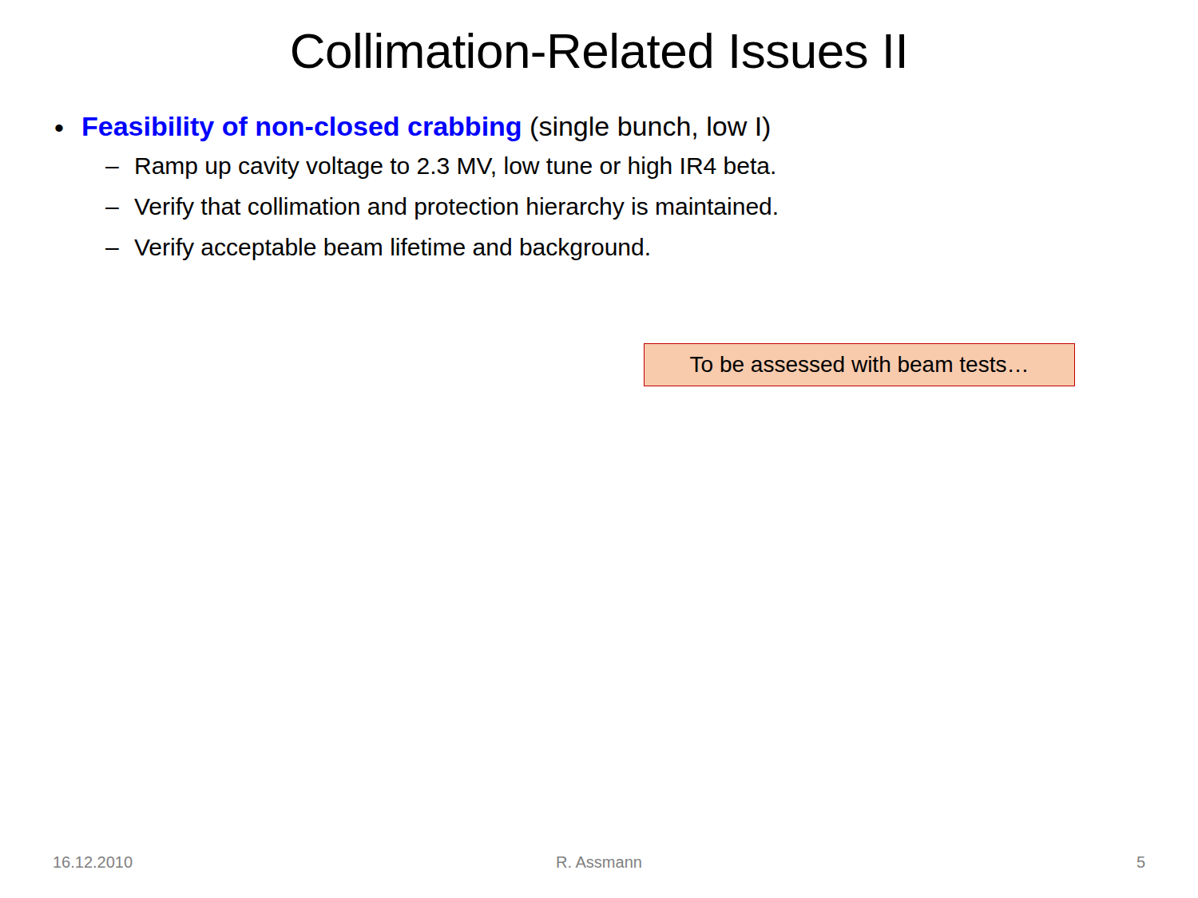Collimation-Related Issues II
Feasibility of non-closed crabbing (single bunch, low I)
Ramp up cavity voltage to 2.3 MV, low tune or high IR4 beta.
Verify that collimation and protection hierarchy is maintained.
Verify acceptable beam lifetime and background.
To be assessed with beam tests…
16.12.2010 R. Assmann 5